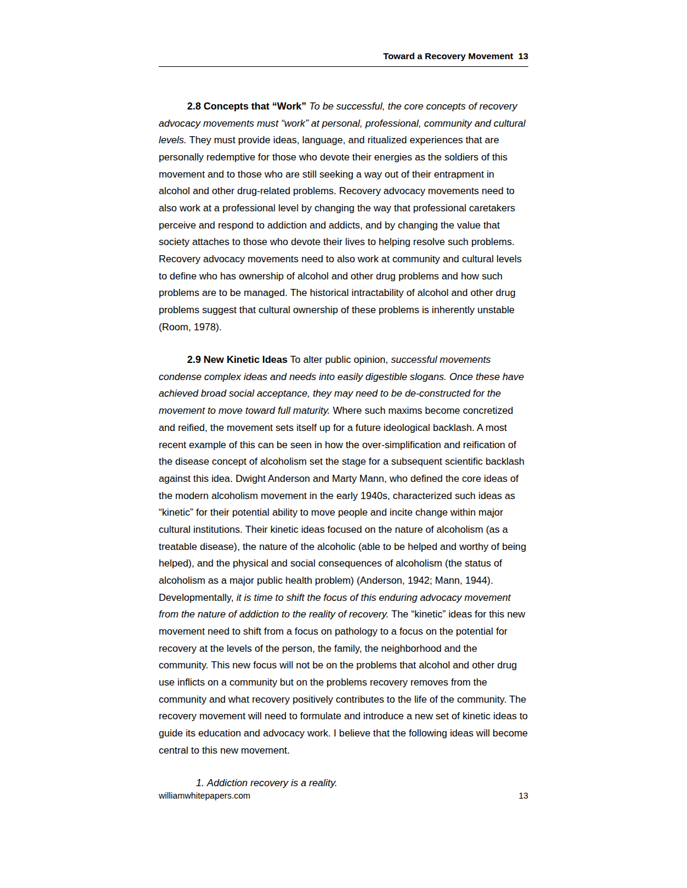Toward a Recovery Movement 13
2.8 Concepts that “Work” To be successful, the core concepts of recovery advocacy movements must “work” at personal, professional, community and cultural levels. They must provide ideas, language, and ritualized experiences that are personally redemptive for those who devote their energies as the soldiers of this movement and to those who are still seeking a way out of their entrapment in alcohol and other drug-related problems. Recovery advocacy movements need to also work at a professional level by changing the way that professional caretakers perceive and respond to addiction and addicts, and by changing the value that society attaches to those who devote their lives to helping resolve such problems. Recovery advocacy movements need to also work at community and cultural levels to define who has ownership of alcohol and other drug problems and how such problems are to be managed. The historical intractability of alcohol and other drug problems suggest that cultural ownership of these problems is inherently unstable (Room, 1978).
2.9 New Kinetic Ideas To alter public opinion, successful movements condense complex ideas and needs into easily digestible slogans. Once these have achieved broad social acceptance, they may need to be de-constructed for the movement to move toward full maturity. Where such maxims become concretized and reified, the movement sets itself up for a future ideological backlash. A most recent example of this can be seen in how the over-simplification and reification of the disease concept of alcoholism set the stage for a subsequent scientific backlash against this idea. Dwight Anderson and Marty Mann, who defined the core ideas of the modern alcoholism movement in the early 1940s, characterized such ideas as “kinetic” for their potential ability to move people and incite change within major cultural institutions. Their kinetic ideas focused on the nature of alcoholism (as a treatable disease), the nature of the alcoholic (able to be helped and worthy of being helped), and the physical and social consequences of alcoholism (the status of alcoholism as a major public health problem) (Anderson, 1942; Mann, 1944). Developmentally, it is time to shift the focus of this enduring advocacy movement from the nature of addiction to the reality of recovery. The “kinetic” ideas for this new movement need to shift from a focus on pathology to a focus on the potential for recovery at the levels of the person, the family, the neighborhood and the community. This new focus will not be on the problems that alcohol and other drug use inflicts on a community but on the problems recovery removes from the community and what recovery positively contributes to the life of the community. The recovery movement will need to formulate and introduce a new set of kinetic ideas to guide its education and advocacy work. I believe that the following ideas will become central to this new movement.
Addiction recovery is a reality.
williamwhitepapers.com 13